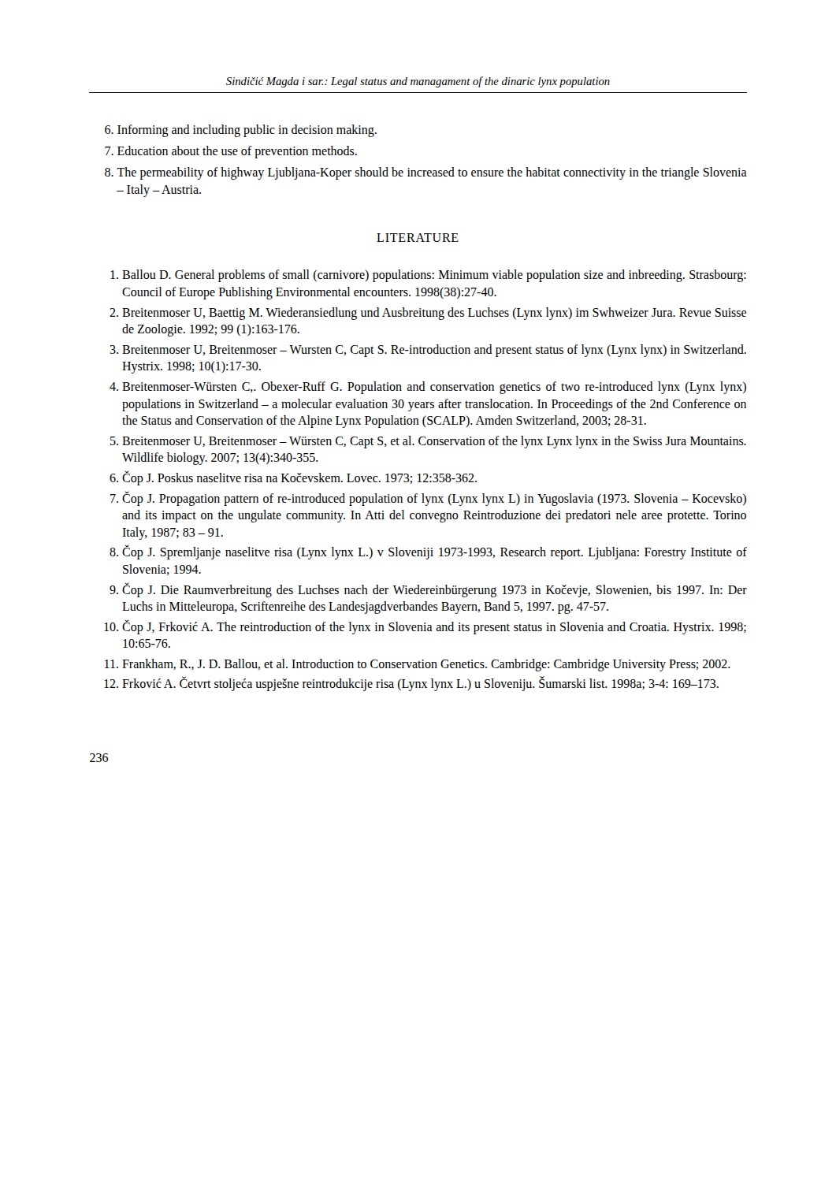Sindičić Magda i sar.: Legal status and managament of the dinaric lynx population
Informing and including public in decision making.
Education about the use of prevention methods.
The permeability of highway Ljubljana-Koper should be increased to ensure the habitat connectivity in the triangle Slovenia – Italy – Austria.
LITERATURE
Ballou D. General problems of small (carnivore) populations: Minimum viable population size and inbreeding. Strasbourg: Council of Europe Publishing Environmental encounters. 1998(38):27-40.
Breitenmoser U, Baettig M. Wiederansiedlung und Ausbreitung des Luchses (Lynx lynx) im Swhweizer Jura. Revue Suisse de Zoologie. 1992; 99 (1):163-176.
Breitenmoser U, Breitenmoser – Wursten C, Capt S. Re-introduction and present status of lynx (Lynx lynx) in Switzerland. Hystrix. 1998; 10(1):17-30.
Breitenmoser-Würsten C,. Obexer-Ruff G. Population and conservation genetics of two re-introduced lynx (Lynx lynx) populations in Switzerland – a molecular evaluation 30 years after translocation. In Proceedings of the 2nd Conference on the Status and Conservation of the Alpine Lynx Population (SCALP). Amden Switzerland, 2003; 28-31.
Breitenmoser U, Breitenmoser – Würsten C, Capt S, et al. Conservation of the lynx Lynx lynx in the Swiss Jura Mountains. Wildlife biology. 2007; 13(4):340-355.
Čop J. Poskus naselitve risa na Kočevskem. Lovec. 1973; 12:358-362.
Čop J. Propagation pattern of re-introduced population of lynx (Lynx lynx L) in Yugoslavia (1973. Slovenia – Kocevsko) and its impact on the ungulate community. In Atti del convegno Reintroduzione dei predatori nele aree protette. Torino Italy, 1987; 83 – 91.
Čop J. Spremljanje naselitve risa (Lynx lynx L.) v Sloveniji 1973-1993, Research report. Ljubljana: Forestry Institute of Slovenia; 1994.
Čop J. Die Raumverbreitung des Luchses nach der Wiedereinbürgerung 1973 in Kočevje, Slowenien, bis 1997. In: Der Luchs in Mitteleuropa, Scriftenreihe des Landesjagdverbandes Bayern, Band 5, 1997. pg. 47-57.
Čop J, Frković A. The reintroduction of the lynx in Slovenia and its present status in Slovenia and Croatia. Hystrix. 1998; 10:65-76.
Frankham, R., J. D. Ballou, et al. Introduction to Conservation Genetics. Cambridge: Cambridge University Press; 2002.
Frković A. Četvrt stoljeća uspješne reintrodukcije risa (Lynx lynx L.) u Sloveniju. Šumarski list. 1998a; 3-4: 169–173.
236